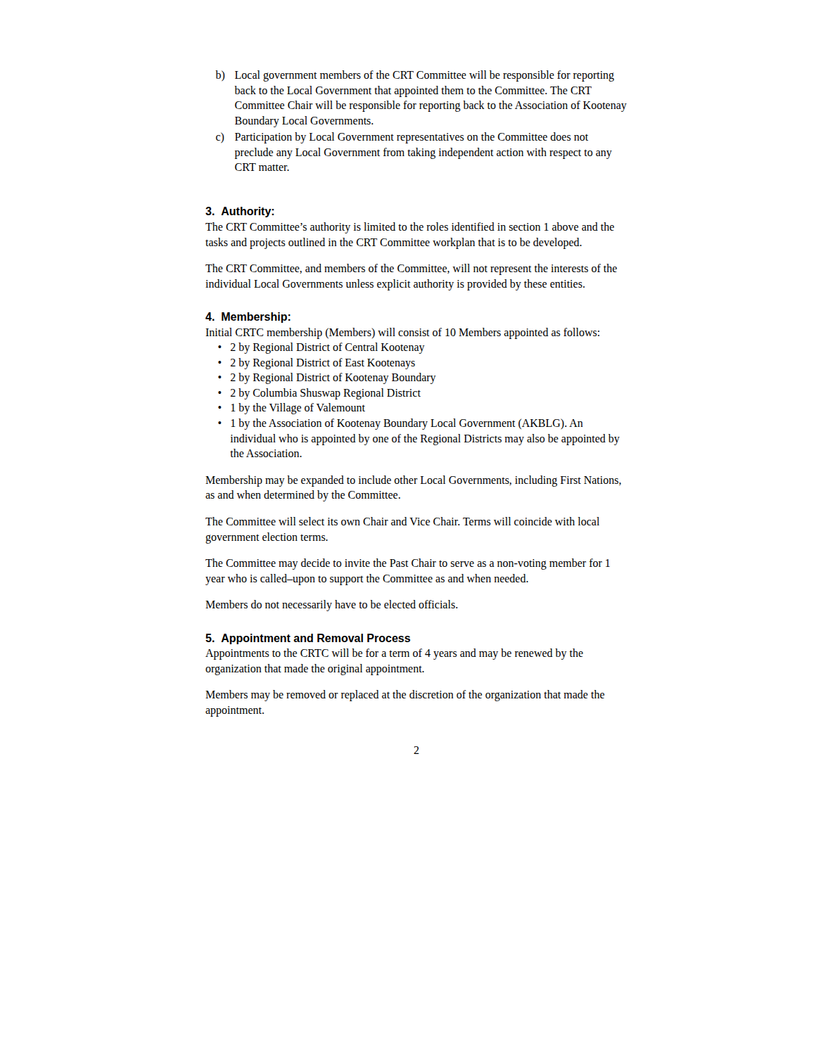b) Local government members of the CRT Committee will be responsible for reporting back to the Local Government that appointed them to the Committee. The CRT Committee Chair will be responsible for reporting back to the Association of Kootenay Boundary Local Governments.
c) Participation by Local Government representatives on the Committee does not preclude any Local Government from taking independent action with respect to any CRT matter.
3. Authority:
The CRT Committee’s authority is limited to the roles identified in section 1 above and the tasks and projects outlined in the CRT Committee workplan that is to be developed.
The CRT Committee, and members of the Committee, will not represent the interests of the individual Local Governments unless explicit authority is provided by these entities.
4. Membership:
Initial CRTC membership (Members) will consist of 10 Members appointed as follows:
2 by Regional District of Central Kootenay
2 by Regional District of East Kootenays
2 by Regional District of Kootenay Boundary
2 by Columbia Shuswap Regional District
1 by the Village of Valemount
1 by the Association of Kootenay Boundary Local Government (AKBLG). An individual who is appointed by one of the Regional Districts may also be appointed by the Association.
Membership may be expanded to include other Local Governments, including First Nations, as and when determined by the Committee.
The Committee will select its own Chair and Vice Chair. Terms will coincide with local government election terms.
The Committee may decide to invite the Past Chair to serve as a non-voting member for 1 year who is called–upon to support the Committee as and when needed.
Members do not necessarily have to be elected officials.
5. Appointment and Removal Process
Appointments to the CRTC will be for a term of 4 years and may be renewed by the organization that made the original appointment.
Members may be removed or replaced at the discretion of the organization that made the appointment.
2